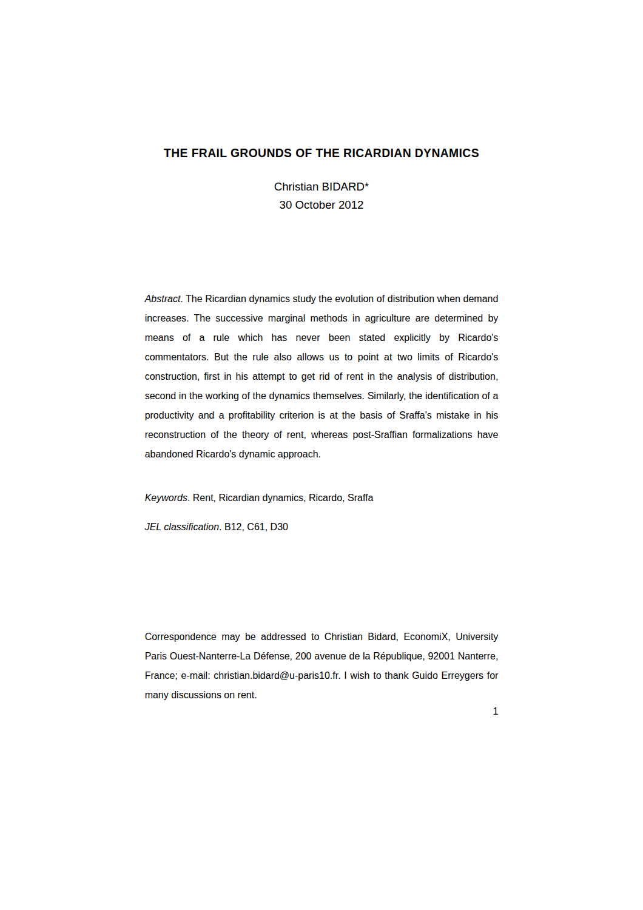THE FRAIL GROUNDS OF THE RICARDIAN DYNAMICS
Christian BIDARD*
30 October 2012
Abstract. The Ricardian dynamics study the evolution of distribution when demand increases. The successive marginal methods in agriculture are determined by means of a rule which has never been stated explicitly by Ricardo's commentators. But the rule also allows us to point at two limits of Ricardo's construction, first in his attempt to get rid of rent in the analysis of distribution, second in the working of the dynamics themselves. Similarly, the identification of a productivity and a profitability criterion is at the basis of Sraffa's mistake in his reconstruction of the theory of rent, whereas post-Sraffian formalizations have abandoned Ricardo's dynamic approach.
Keywords. Rent, Ricardian dynamics, Ricardo, Sraffa
JEL classification. B12, C61, D30
Correspondence may be addressed to Christian Bidard, EconomiX, University Paris Ouest-Nanterre-La Défense, 200 avenue de la République, 92001 Nanterre, France; e-mail: christian.bidard@u-paris10.fr. I wish to thank Guido Erreygers for many discussions on rent.
1